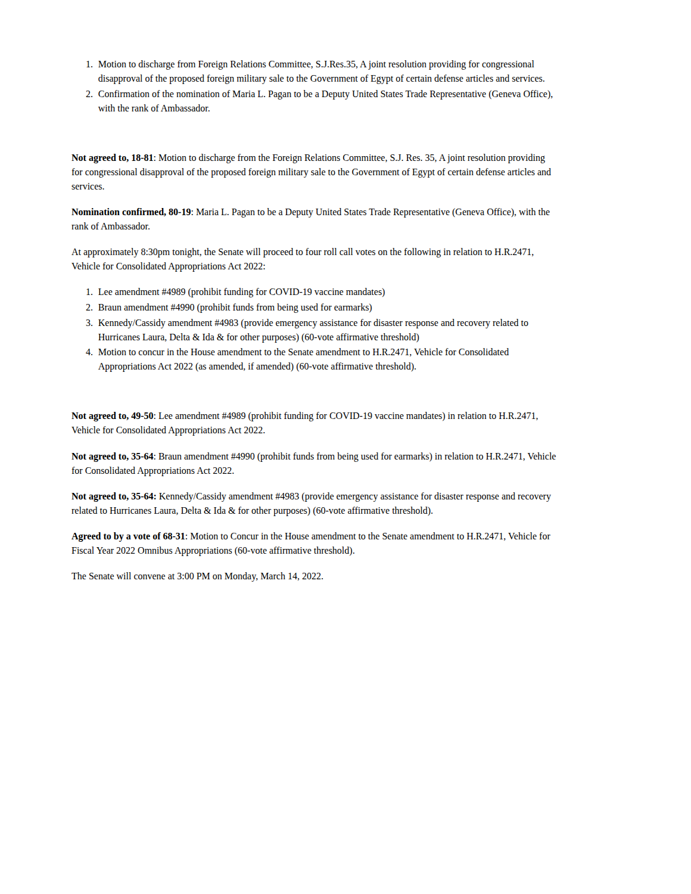Motion to discharge from Foreign Relations Committee, S.J.Res.35, A joint resolution providing for congressional disapproval of the proposed foreign military sale to the Government of Egypt of certain defense articles and services.
Confirmation of the nomination of Maria L. Pagan to be a Deputy United States Trade Representative (Geneva Office), with the rank of Ambassador.
Not agreed to, 18-81: Motion to discharge from the Foreign Relations Committee, S.J. Res. 35, A joint resolution providing for congressional disapproval of the proposed foreign military sale to the Government of Egypt of certain defense articles and services.
Nomination confirmed, 80-19: Maria L. Pagan to be a Deputy United States Trade Representative (Geneva Office), with the rank of Ambassador.
At approximately 8:30pm tonight, the Senate will proceed to four roll call votes on the following in relation to H.R.2471, Vehicle for Consolidated Appropriations Act 2022:
Lee amendment #4989 (prohibit funding for COVID-19 vaccine mandates)
Braun amendment #4990 (prohibit funds from being used for earmarks)
Kennedy/Cassidy amendment #4983 (provide emergency assistance for disaster response and recovery related to Hurricanes Laura, Delta & Ida & for other purposes) (60-vote affirmative threshold)
Motion to concur in the House amendment to the Senate amendment to H.R.2471, Vehicle for Consolidated Appropriations Act 2022 (as amended, if amended) (60-vote affirmative threshold).
Not agreed to, 49-50: Lee amendment #4989 (prohibit funding for COVID-19 vaccine mandates) in relation to H.R.2471, Vehicle for Consolidated Appropriations Act 2022.
Not agreed to, 35-64: Braun amendment #4990 (prohibit funds from being used for earmarks) in relation to H.R.2471, Vehicle for Consolidated Appropriations Act 2022.
Not agreed to, 35-64: Kennedy/Cassidy amendment #4983 (provide emergency assistance for disaster response and recovery related to Hurricanes Laura, Delta & Ida & for other purposes) (60-vote affirmative threshold).
Agreed to by a vote of 68-31: Motion to Concur in the House amendment to the Senate amendment to H.R.2471, Vehicle for Fiscal Year 2022 Omnibus Appropriations (60-vote affirmative threshold).
The Senate will convene at 3:00 PM on Monday, March 14, 2022.